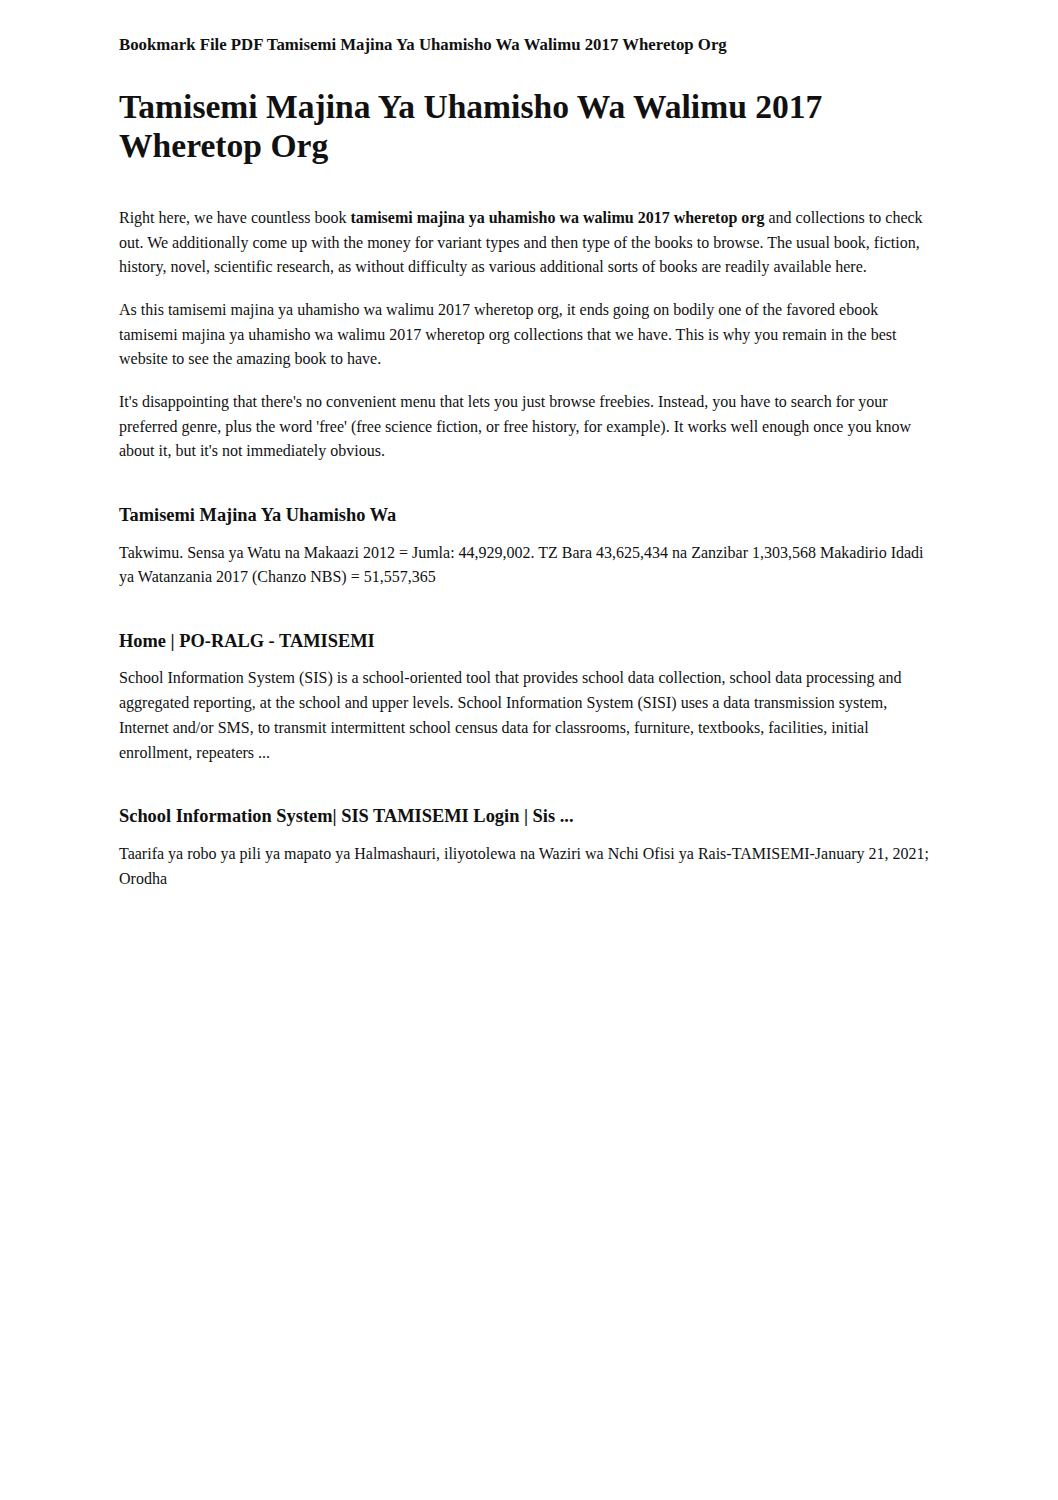Bookmark File PDF Tamisemi Majina Ya Uhamisho Wa Walimu 2017 Wheretop Org
Tamisemi Majina Ya Uhamisho Wa Walimu 2017 Wheretop Org
Right here, we have countless book tamisemi majina ya uhamisho wa walimu 2017 wheretop org and collections to check out. We additionally come up with the money for variant types and then type of the books to browse. The usual book, fiction, history, novel, scientific research, as without difficulty as various additional sorts of books are readily available here.
As this tamisemi majina ya uhamisho wa walimu 2017 wheretop org, it ends going on bodily one of the favored ebook tamisemi majina ya uhamisho wa walimu 2017 wheretop org collections that we have. This is why you remain in the best website to see the amazing book to have.
It's disappointing that there's no convenient menu that lets you just browse freebies. Instead, you have to search for your preferred genre, plus the word 'free' (free science fiction, or free history, for example). It works well enough once you know about it, but it's not immediately obvious.
Tamisemi Majina Ya Uhamisho Wa
Takwimu. Sensa ya Watu na Makaazi 2012 = Jumla: 44,929,002. TZ Bara 43,625,434 na Zanzibar 1,303,568 Makadirio Idadi ya Watanzania 2017 (Chanzo NBS) = 51,557,365
Home | PO-RALG - TAMISEMI
School Information System (SIS) is a school-oriented tool that provides school data collection, school data processing and aggregated reporting, at the school and upper levels. School Information System (SISI) uses a data transmission system, Internet and/or SMS, to transmit intermittent school census data for classrooms, furniture, textbooks, facilities, initial enrollment, repeaters ...
School Information System| SIS TAMISEMI Login | Sis ...
Taarifa ya robo ya pili ya mapato ya Halmashauri, iliyotolewa na Waziri wa Nchi Ofisi ya Rais-TAMISEMI-January 21, 2021; Orodha